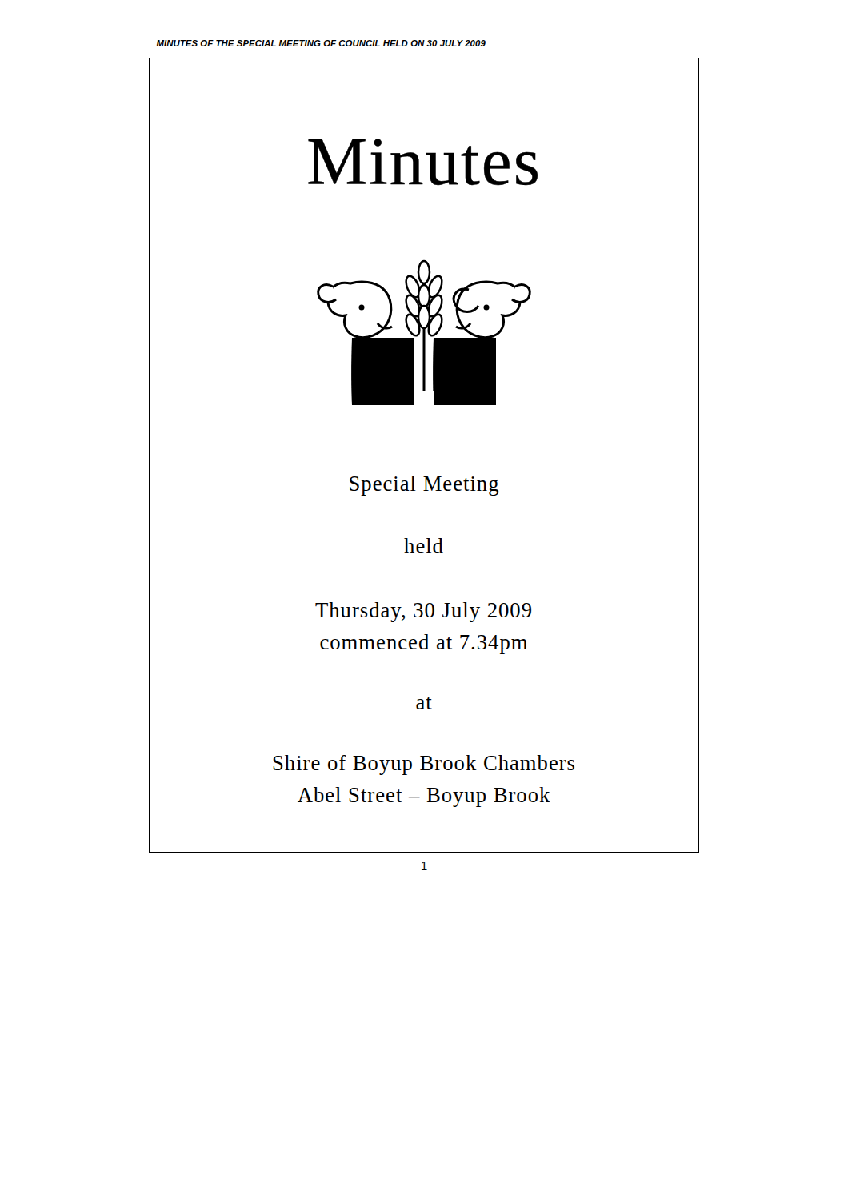MINUTES OF THE SPECIAL MEETING OF COUNCIL HELD ON 30 JULY 2009
Minutes
Special Meeting
held
Thursday, 30 July 2009
commenced at 7.34pm
at
Shire of Boyup Brook Chambers
Abel Street – Boyup Brook
1